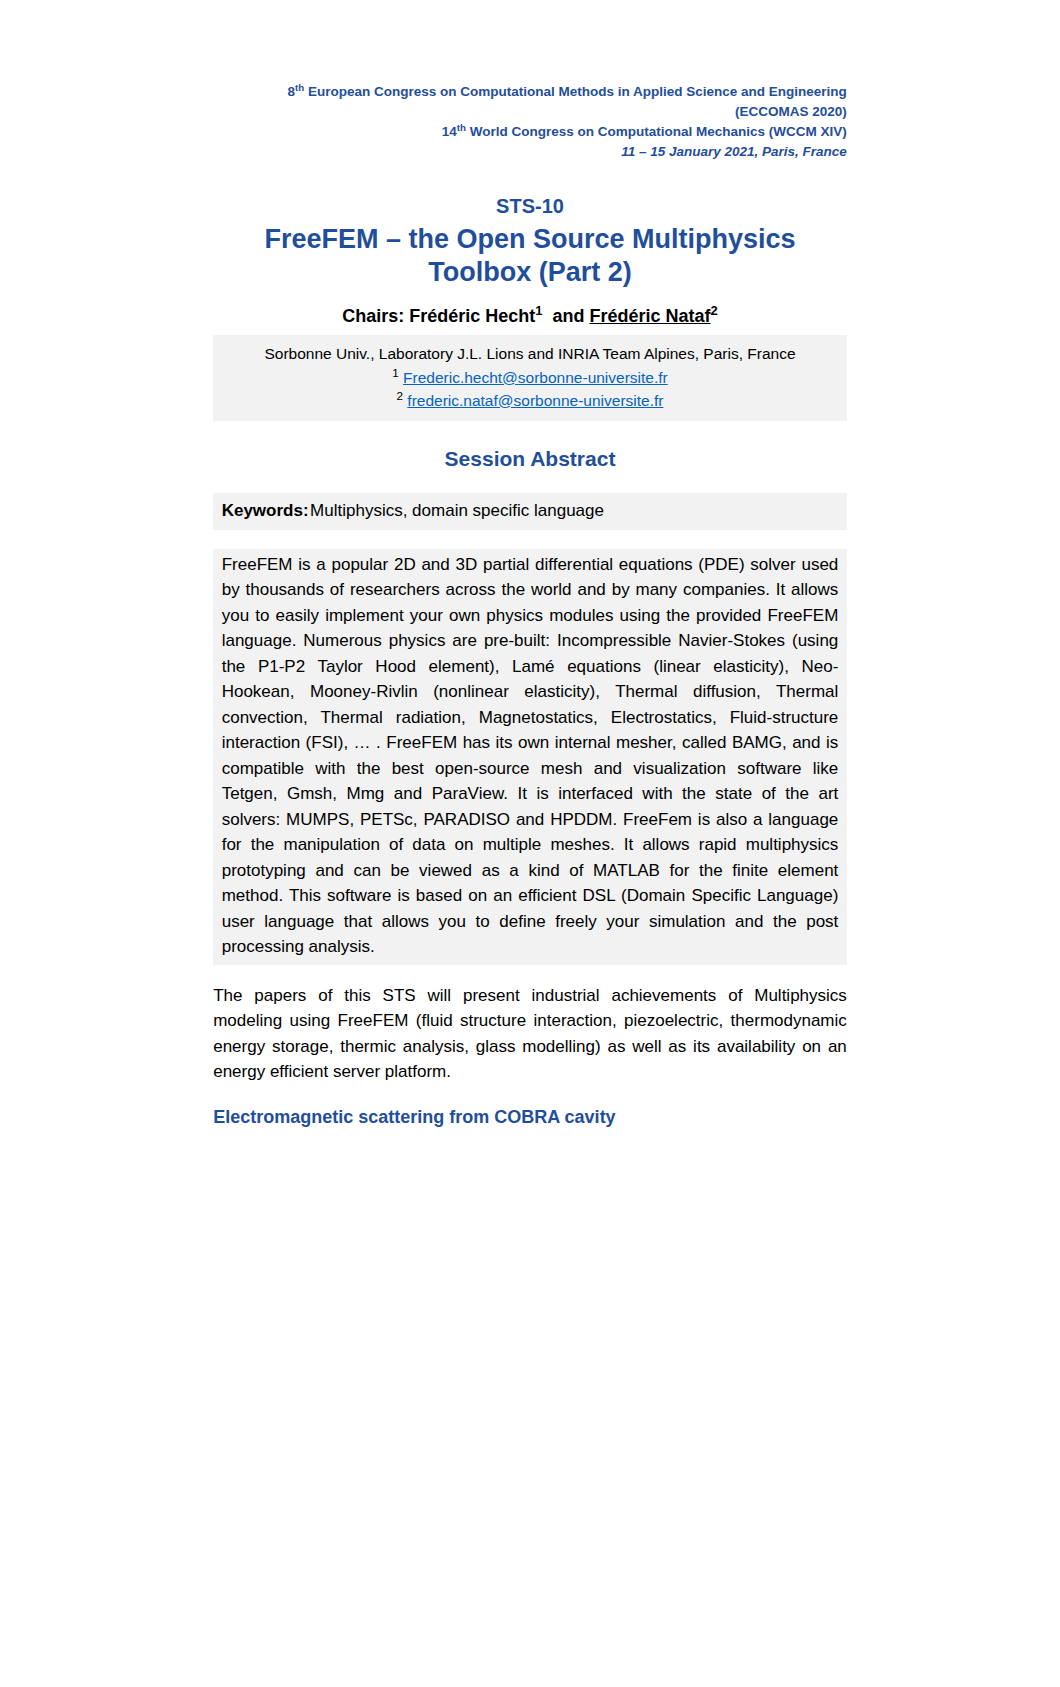8th European Congress on Computational Methods in Applied Science and Engineering (ECCOMAS 2020)
14th World Congress on Computational Mechanics (WCCM XIV)
11 – 15 January 2021, Paris, France
STS-10
FreeFEM – the Open Source Multiphysics Toolbox (Part 2)
Chairs: Frédéric Hecht1 and Frédéric Nataf2
Sorbonne Univ., Laboratory J.L. Lions and INRIA Team Alpines, Paris, France
1 Frederic.hecht@sorbonne-universite.fr
2 frederic.nataf@sorbonne-universite.fr
Session Abstract
Keywords: Multiphysics, domain specific language
FreeFEM is a popular 2D and 3D partial differential equations (PDE) solver used by thousands of researchers across the world and by many companies. It allows you to easily implement your own physics modules using the provided FreeFEM language. Numerous physics are pre-built: Incompressible Navier-Stokes (using the P1-P2 Taylor Hood element), Lamé equations (linear elasticity), Neo-Hookean, Mooney-Rivlin (nonlinear elasticity), Thermal diffusion, Thermal convection, Thermal radiation, Magnetostatics, Electrostatics, Fluid-structure interaction (FSI), … . FreeFEM has its own internal mesher, called BAMG, and is compatible with the best open-source mesh and visualization software like Tetgen, Gmsh, Mmg and ParaView. It is interfaced with the state of the art solvers: MUMPS, PETSc, PARADISO and HPDDM. FreeFem is also a language for the manipulation of data on multiple meshes. It allows rapid multiphysics prototyping and can be viewed as a kind of MATLAB for the finite element method. This software is based on an efficient DSL (Domain Specific Language) user language that allows you to define freely your simulation and the post processing analysis.
The papers of this STS will present industrial achievements of Multiphysics modeling using FreeFEM (fluid structure interaction, piezoelectric, thermodynamic energy storage, thermic analysis, glass modelling) as well as its availability on an energy efficient server platform.
Electromagnetic scattering from COBRA cavity